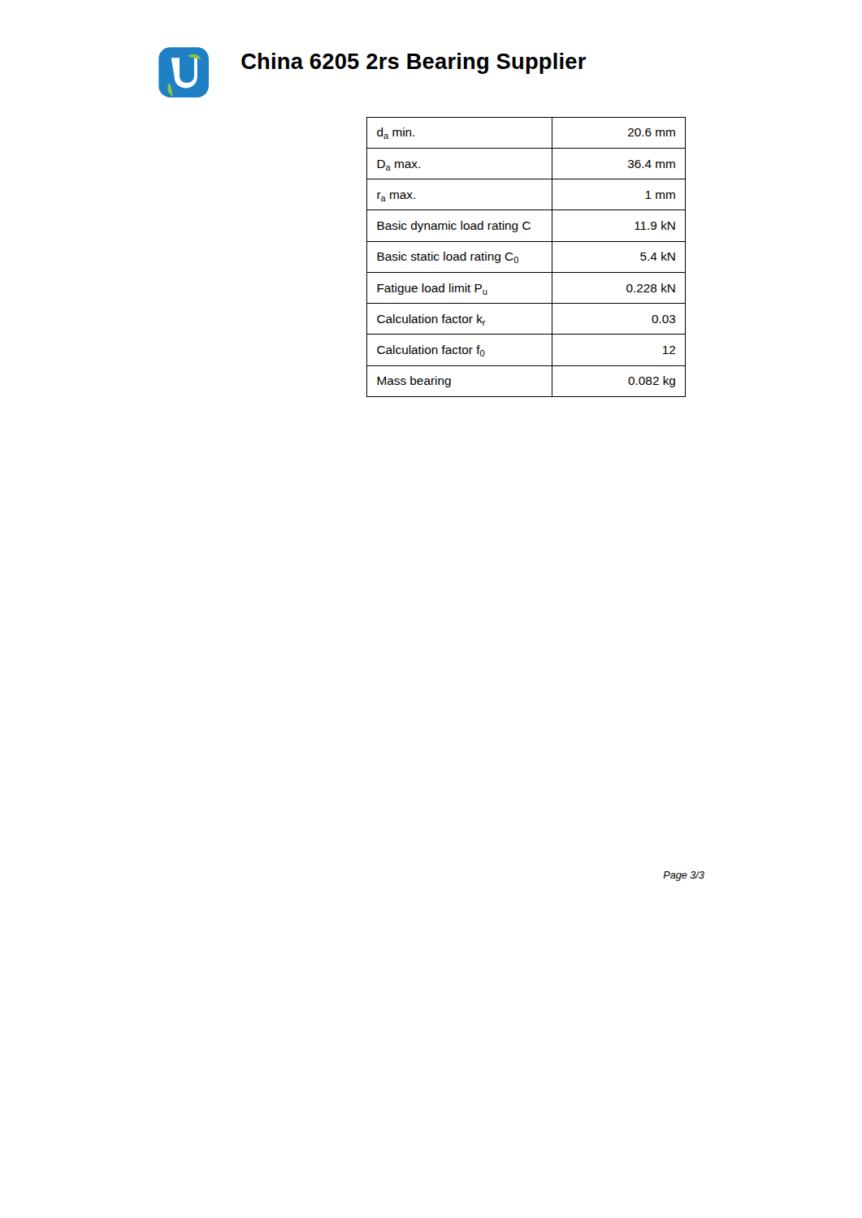China 6205 2rs Bearing Supplier
| d a min. | 20.6 mm |
| D a max. | 36.4 mm |
| r a max. | 1 mm |
| Basic dynamic load rating C | 11.9 kN |
| Basic static load rating C 0 | 5.4 kN |
| Fatigue load limit P u | 0.228 kN |
| Calculation factor k r | 0.03 |
| Calculation factor f 0 | 12 |
| Mass bearing | 0.082 kg |
Page 3/3